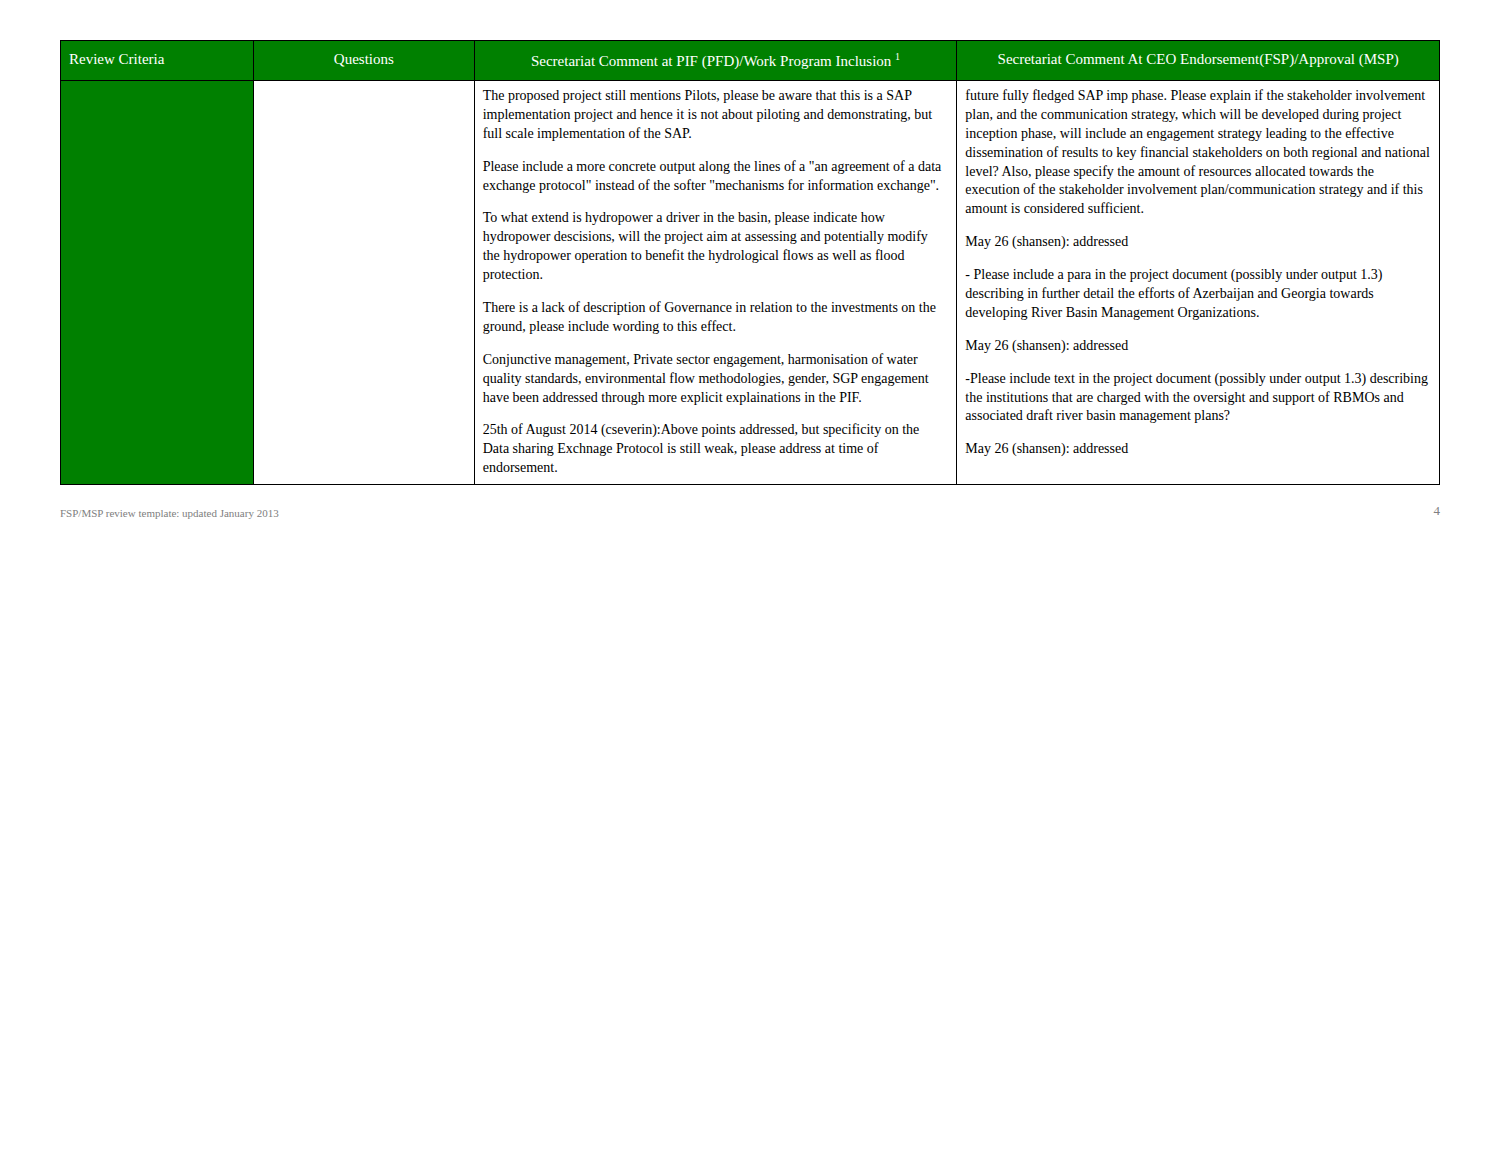| Review Criteria | Questions | Secretariat Comment at PIF (PFD)/Work Program Inclusion 1 | Secretariat Comment At CEO Endorsement(FSP)/Approval (MSP) |
| --- | --- | --- | --- |
| | | The proposed project still mentions Pilots, please be aware that this is a SAP implementation project and hence it is not about piloting and demonstrating, but full scale implementation of the SAP. Please include a more concrete output along the lines of a "an agreement of a data exchange protocol" instead of the softer "mechanisms for information exchange". To what extend is hydropower a driver in the basin, please indicate how hydropower descisions, will the project aim at assessing and potentially modify the hydropower operation to benefit the hydrological flows as well as flood protection. There is a lack of description of Governance in relation to the investments on the ground, please include wording to this effect. Conjunctive management, Private sector engagement, harmonisation of water quality standards, environmental flow methodologies, gender, SGP engagement have been addressed through more explicit explainations in the PIF. 25th of August 2014 (cseverin):Above points addressed, but specificity on the Data sharing Exchnage Protocol is still weak, please address at time of endorsement. | future fully fledged SAP imp phase. Please explain if the stakeholder involvement plan, and the communication strategy, which will be developed during project inception phase, will include an engagement strategy leading to the effective dissemination of results to key financial stakeholders on both regional and national level? Also, please specify the amount of resources allocated towards the execution of the stakeholder involvement plan/communication strategy and if this amount is considered sufficient. May 26 (shansen): addressed - Please include a para in the project document (possibly under output 1.3) describing in further detail the efforts of Azerbaijan and Georgia towards developing River Basin Management Organizations. May 26 (shansen): addressed -Please include text in the project document (possibly under output 1.3) describing the institutions that are charged with the oversight and support of RBMOs and associated draft river basin management plans? May 26 (shansen): addressed |
FSP/MSP review template: updated January 2013
4